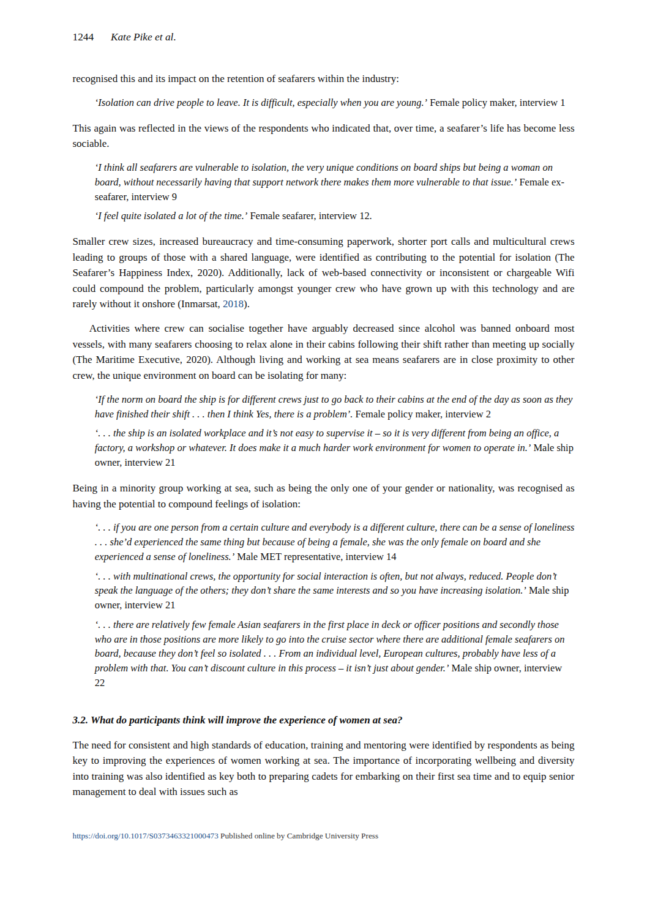1244 Kate Pike et al.
recognised this and its impact on the retention of seafarers within the industry:
‘Isolation can drive people to leave. It is difficult, especially when you are young.’ Female policy maker, interview 1
This again was reflected in the views of the respondents who indicated that, over time, a seafarer’s life has become less sociable.
‘I think all seafarers are vulnerable to isolation, the very unique conditions on board ships but being a woman on board, without necessarily having that support network there makes them more vulnerable to that issue.’ Female ex-seafarer, interview 9
‘I feel quite isolated a lot of the time.’ Female seafarer, interview 12.
Smaller crew sizes, increased bureaucracy and time-consuming paperwork, shorter port calls and multicultural crews leading to groups of those with a shared language, were identified as contributing to the potential for isolation (The Seafarer’s Happiness Index, 2020). Additionally, lack of web-based connectivity or inconsistent or chargeable Wifi could compound the problem, particularly amongst younger crew who have grown up with this technology and are rarely without it onshore (Inmarsat, 2018).
Activities where crew can socialise together have arguably decreased since alcohol was banned onboard most vessels, with many seafarers choosing to relax alone in their cabins following their shift rather than meeting up socially (The Maritime Executive, 2020). Although living and working at sea means seafarers are in close proximity to other crew, the unique environment on board can be isolating for many:
‘If the norm on board the ship is for different crews just to go back to their cabins at the end of the day as soon as they have finished their shift . . . then I think Yes, there is a problem’. Female policy maker, interview 2
‘. . . the ship is an isolated workplace and it’s not easy to supervise it – so it is very different from being an office, a factory, a workshop or whatever. It does make it a much harder work environment for women to operate in.’ Male ship owner, interview 21
Being in a minority group working at sea, such as being the only one of your gender or nationality, was recognised as having the potential to compound feelings of isolation:
‘. . . if you are one person from a certain culture and everybody is a different culture, there can be a sense of loneliness . . . she’d experienced the same thing but because of being a female, she was the only female on board and she experienced a sense of loneliness.’ Male MET representative, interview 14
‘. . . with multinational crews, the opportunity for social interaction is often, but not always, reduced. People don’t speak the language of the others; they don’t share the same interests and so you have increasing isolation.’ Male ship owner, interview 21
‘. . . there are relatively few female Asian seafarers in the first place in deck or officer positions and secondly those who are in those positions are more likely to go into the cruise sector where there are additional female seafarers on board, because they don’t feel so isolated . . . From an individual level, European cultures, probably have less of a problem with that. You can’t discount culture in this process – it isn’t just about gender.’ Male ship owner, interview 22
3.2. What do participants think will improve the experience of women at sea?
The need for consistent and high standards of education, training and mentoring were identified by respondents as being key to improving the experiences of women working at sea. The importance of incorporating wellbeing and diversity into training was also identified as key both to preparing cadets for embarking on their first sea time and to equip senior management to deal with issues such as
https://doi.org/10.1017/S0373463321000473 Published online by Cambridge University Press